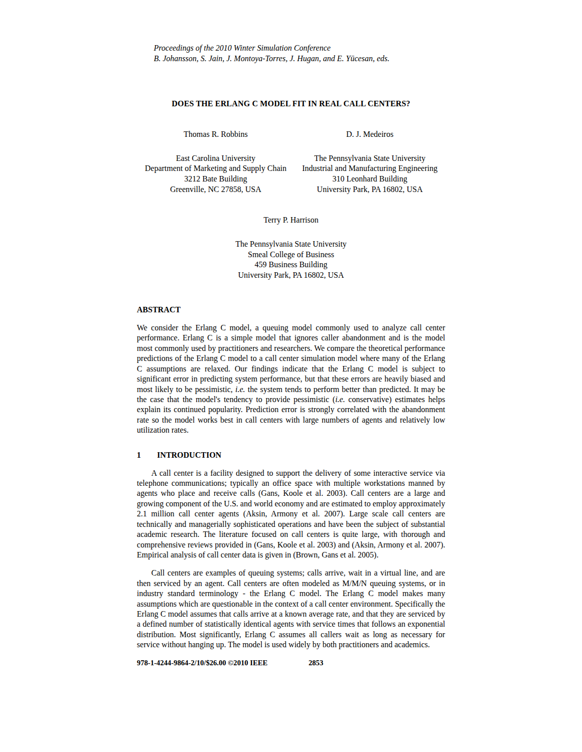Proceedings of the 2010 Winter Simulation Conference
B. Johansson, S. Jain, J. Montoya-Torres, J. Hugan, and E. Yücesan, eds.
Does the Erlang C Model Fit in Real Call Centers?
| Thomas R. Robbins | D. J. Medeiros |
| East Carolina University Department of Marketing and Supply Chain 3212 Bate Building Greenville, NC 27858, USA | The Pennsylvania State University Industrial and Manufacturing Engineering 310 Leonhard Building University Park, PA 16802, USA |
Terry P. Harrison
The Pennsylvania State University
Smeal College of Business
459 Business Building
University Park, PA 16802, USA
Abstract
We consider the Erlang C model, a queuing model commonly used to analyze call center performance. Erlang C is a simple model that ignores caller abandonment and is the model most commonly used by practitioners and researchers. We compare the theoretical performance predictions of the Erlang C model to a call center simulation model where many of the Erlang C assumptions are relaxed. Our findings indicate that the Erlang C model is subject to significant error in predicting system performance, but that these errors are heavily biased and most likely to be pessimistic, i.e. the system tends to perform better than predicted. It may be the case that the model's tendency to provide pessimistic (i.e. conservative) estimates helps explain its continued popularity. Prediction error is strongly correlated with the abandonment rate so the model works best in call centers with large numbers of agents and relatively low utilization rates.
1 Introduction
A call center is a facility designed to support the delivery of some interactive service via telephone communications; typically an office space with multiple workstations manned by agents who place and receive calls (Gans, Koole et al. 2003). Call centers are a large and growing component of the U.S. and world economy and are estimated to employ approximately 2.1 million call center agents (Aksin, Armony et al. 2007). Large scale call centers are technically and managerially sophisticated operations and have been the subject of substantial academic research. The literature focused on call centers is quite large, with thorough and comprehensive reviews provided in (Gans, Koole et al. 2003) and (Aksin, Armony et al. 2007). Empirical analysis of call center data is given in (Brown, Gans et al. 2005).
Call centers are examples of queuing systems; calls arrive, wait in a virtual line, and are then serviced by an agent. Call centers are often modeled as M/M/N queuing systems, or in industry standard terminology - the Erlang C model. The Erlang C model makes many assumptions which are questionable in the context of a call center environment. Specifically the Erlang C model assumes that calls arrive at a known average rate, and that they are serviced by a defined number of statistically identical agents with service times that follows an exponential distribution. Most significantly, Erlang C assumes all callers wait as long as necessary for service without hanging up. The model is used widely by both practitioners and academics.
978-1-4244-9864-2/10/$26.00 ©2010 IEEE 2853